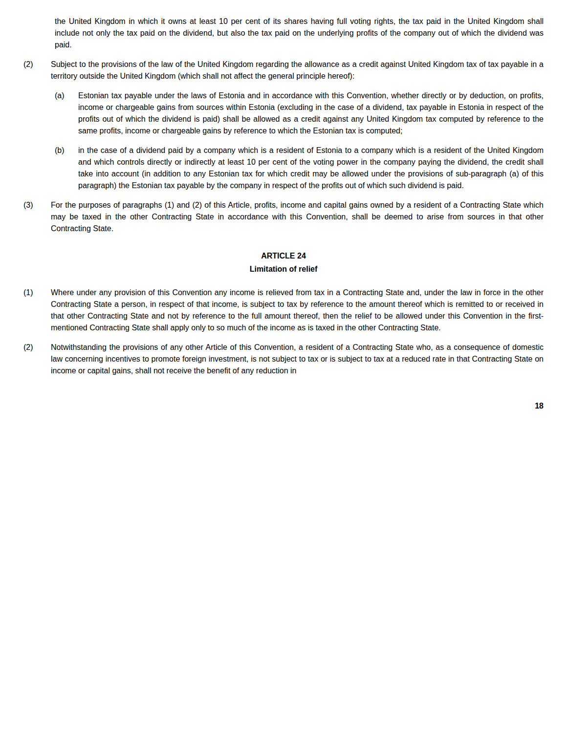the United Kingdom in which it owns at least 10 per cent of its shares having full voting rights, the tax paid in the United Kingdom shall include not only the tax paid on the dividend, but also the tax paid on the underlying profits of the company out of which the dividend was paid.
(2)
Subject to the provisions of the law of the United Kingdom regarding the allowance as a credit against United Kingdom tax of tax payable in a territory outside the United Kingdom (which shall not affect the general principle hereof):
(a)
Estonian tax payable under the laws of Estonia and in accordance with this Convention, whether directly or by deduction, on profits, income or chargeable gains from sources within Estonia (excluding in the case of a dividend, tax payable in Estonia in respect of the profits out of which the dividend is paid) shall be allowed as a credit against any United Kingdom tax computed by reference to the same profits, income or chargeable gains by reference to which the Estonian tax is computed;
(b)
in the case of a dividend paid by a company which is a resident of Estonia to a company which is a resident of the United Kingdom and which controls directly or indirectly at least 10 per cent of the voting power in the company paying the dividend, the credit shall take into account (in addition to any Estonian tax for which credit may be allowed under the provisions of sub-paragraph (a) of this paragraph) the Estonian tax payable by the company in respect of the profits out of which such dividend is paid.
(3)
For the purposes of paragraphs (1) and (2) of this Article, profits, income and capital gains owned by a resident of a Contracting State which may be taxed in the other Contracting State in accordance with this Convention, shall be deemed to arise from sources in that other Contracting State.
ARTICLE 24
Limitation of relief
(1)
Where under any provision of this Convention any income is relieved from tax in a Contracting State and, under the law in force in the other Contracting State a person, in respect of that income, is subject to tax by reference to the amount thereof which is remitted to or received in that other Contracting State and not by reference to the full amount thereof, then the relief to be allowed under this Convention in the first-mentioned Contracting State shall apply only to so much of the income as is taxed in the other Contracting State.
(2)
Notwithstanding the provisions of any other Article of this Convention, a resident of a Contracting State who, as a consequence of domestic law concerning incentives to promote foreign investment, is not subject to tax or is subject to tax at a reduced rate in that Contracting State on income or capital gains, shall not receive the benefit of any reduction in
18